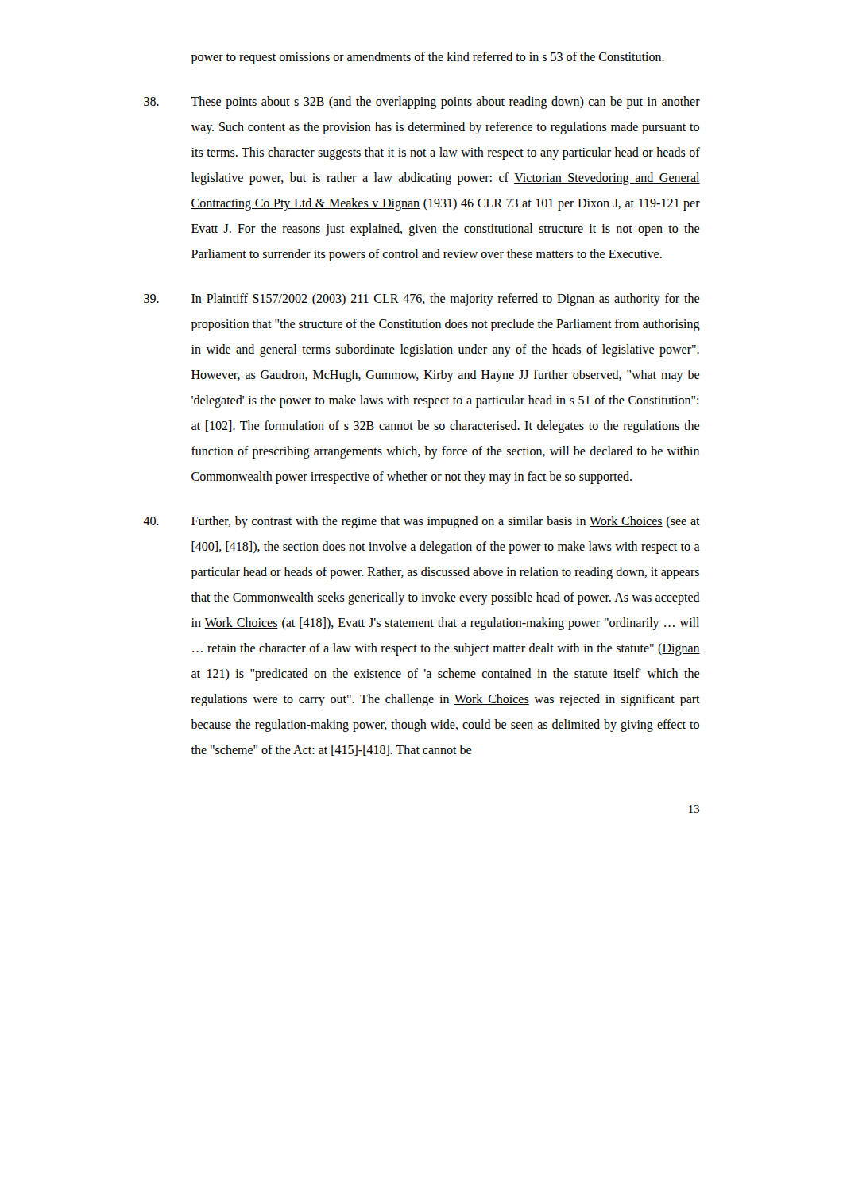power to request omissions or amendments of the kind referred to in s 53 of the Constitution.
38.
These points about s 32B (and the overlapping points about reading down) can be put in another way. Such content as the provision has is determined by reference to regulations made pursuant to its terms. This character suggests that it is not a law with respect to any particular head or heads of legislative power, but is rather a law abdicating power: cf Victorian Stevedoring and General Contracting Co Pty Ltd & Meakes v Dignan (1931) 46 CLR 73 at 101 per Dixon J, at 119-121 per Evatt J. For the reasons just explained, given the constitutional structure it is not open to the Parliament to surrender its powers of control and review over these matters to the Executive.
39.
In Plaintiff S157/2002 (2003) 211 CLR 476, the majority referred to Dignan as authority for the proposition that "the structure of the Constitution does not preclude the Parliament from authorising in wide and general terms subordinate legislation under any of the heads of legislative power". However, as Gaudron, McHugh, Gummow, Kirby and Hayne JJ further observed, "what may be 'delegated' is the power to make laws with respect to a particular head in s 51 of the Constitution": at [102]. The formulation of s 32B cannot be so characterised. It delegates to the regulations the function of prescribing arrangements which, by force of the section, will be declared to be within Commonwealth power irrespective of whether or not they may in fact be so supported.
40.
Further, by contrast with the regime that was impugned on a similar basis in Work Choices (see at [400], [418]), the section does not involve a delegation of the power to make laws with respect to a particular head or heads of power. Rather, as discussed above in relation to reading down, it appears that the Commonwealth seeks generically to invoke every possible head of power. As was accepted in Work Choices (at [418]), Evatt J's statement that a regulation-making power "ordinarily … will … retain the character of a law with respect to the subject matter dealt with in the statute" (Dignan at 121) is "predicated on the existence of 'a scheme contained in the statute itself' which the regulations were to carry out". The challenge in Work Choices was rejected in significant part because the regulation-making power, though wide, could be seen as delimited by giving effect to the "scheme" of the Act: at [415]-[418]. That cannot be
13